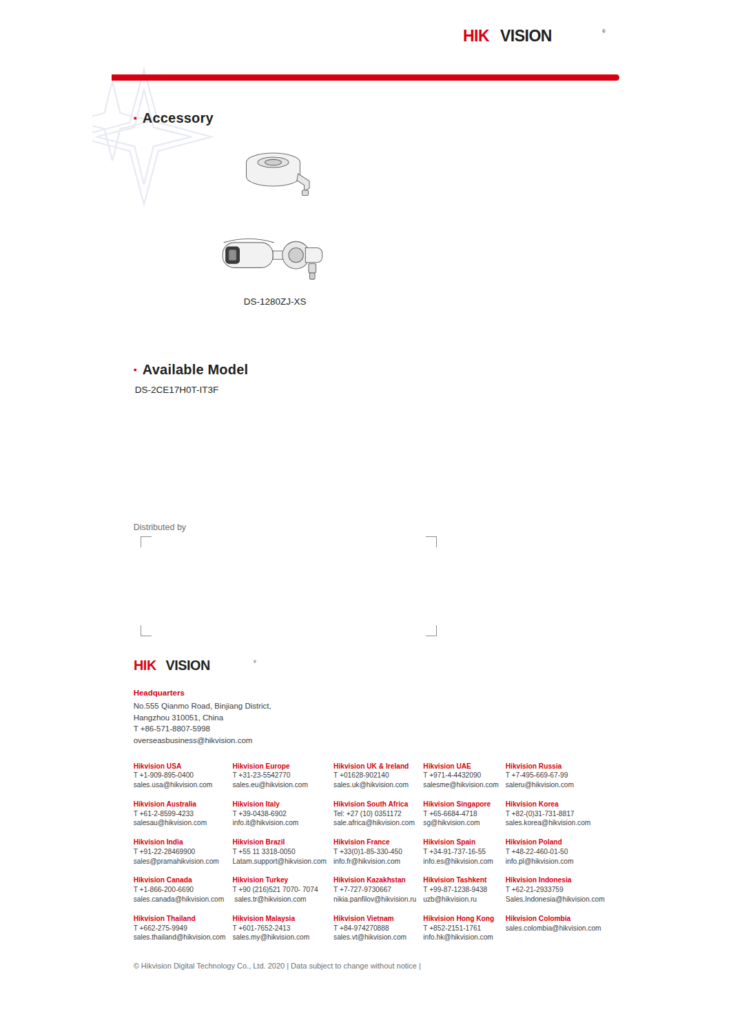HIK VISION ®
Accessory
DS-1280ZJ-XS
Available Model
DS-2CE17H0T-IT3F
Distributed by
HIK VISION ®
Headquarters No.555 Qianmo Road, Binjiang District,
Hangzhou 310051, China
T +86-571-8807-5998
overseasbusiness@hikvision.com
| Hikvision USA T +1-909-895-0400 sales.usa@hikvision.com | Hikvision Europe T +31-23-5542770 sales.eu@hikvision.com | Hikvision UK & Ireland T +01628-902140 sales.uk@hikvision.com | Hikvision UAE T +971-4-4432090 salesme@hikvision.com | Hikvision Russia T +7-495-669-67-99 saleru@hikvision.com |
| Hikvision Australia T +61-2-8599-4233 salesau@hikvision.com | Hikvision Italy T +39-0438-6902 info.it@hikvision.com | Hikvision South Africa Tel: +27 (10) 0351172 sale.africa@hikvision.com | Hikvision Singapore T +65-6684-4718 sg@hikvision.com | Hikvision Korea T +82-(0)31-731-8817 sales.korea@hikvision.com |
| Hikvision India T +91-22-28469900 sales@pramahikvision.com | Hikvision Brazil T +55 11 3318-0050 Latam.support@hikvision.com | Hikvision France T +33(0)1-85-330-450 info.fr@hikvision.com | Hikvision Spain T +34-91-737-16-55 info.es@hikvision.com | Hikvision Poland T +48-22-460-01-50 info.pl@hikvision.com |
| Hikvision Canada T +1-866-200-6690 sales.canada@hikvision.com | Hikvision Turkey T +90 (216)521 7070- 7074 sales.tr@hikvision.com | Hikvision Kazakhstan T +7-727-9730667 nikia.panfilov@hikvision.ru | Hikvision Tashkent T +99-87-1238-9438 uzb@hikvision.ru | Hikvision Indonesia T +62-21-2933759 Sales.Indonesia@hikvision.com |
| Hikvision Thailand T +662-275-9949 sales.thailand@hikvision.com | Hikvision Malaysia T +601-7652-2413 sales.my@hikvision.com | Hikvision Vietnam T +84-974270888 sales.vt@hikvision.com | Hikvision Hong Kong T +852-2151-1761 info.hk@hikvision.com | Hikvision Colombia sales.colombia@hikvision.com |
© Hikvision Digital Technology Co., Ltd. 2020 | Data subject to change without notice |